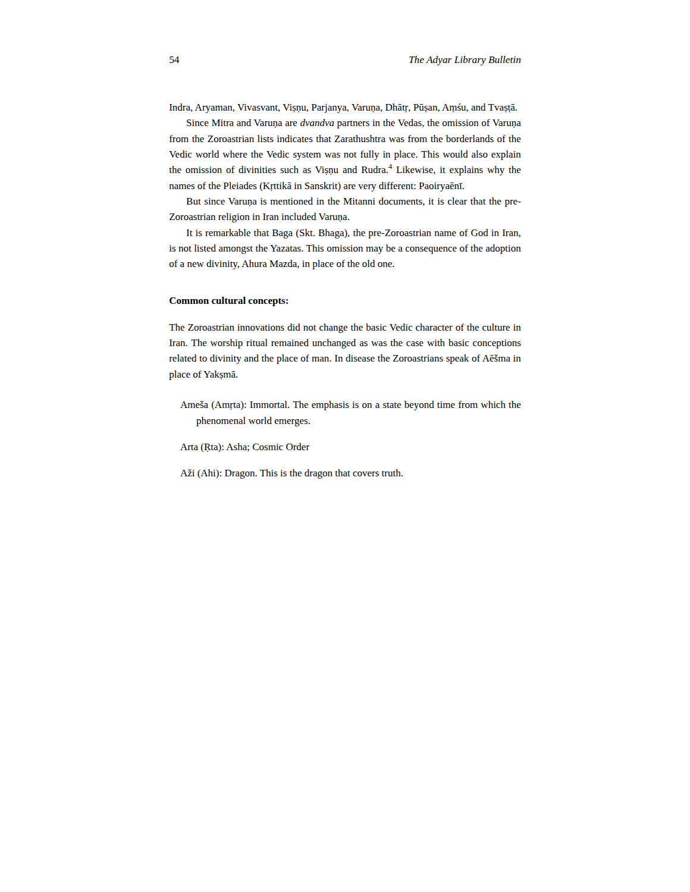54 The Adyar Library Bulletin
Indra, Aryaman, Vivasvant, Viṣṇu, Parjanya, Varuṇa, Dhātṛ, Pūṣan, Aṃśu, and Tvaṣṭā.
Since Mitra and Varuṇa are dvandva partners in the Vedas, the omission of Varuṇa from the Zoroastrian lists indicates that Zarathushtra was from the borderlands of the Vedic world where the Vedic system was not fully in place. This would also explain the omission of divinities such as Viṣṇu and Rudra.4 Likewise, it explains why the names of the Pleiades (Kṛttikā in Sanskrit) are very different: Paoiryaēnī.
But since Varuṇa is mentioned in the Mitanni documents, it is clear that the pre-Zoroastrian religion in Iran included Varuṇa.
It is remarkable that Baga (Skt. Bhaga), the pre-Zoroastrian name of God in Iran, is not listed amongst the Yazatas. This omission may be a consequence of the adoption of a new divinity, Ahura Mazda, in place of the old one.
Common cultural concepts:
The Zoroastrian innovations did not change the basic Vedic character of the culture in Iran. The worship ritual remained unchanged as was the case with basic conceptions related to divinity and the place of man. In disease the Zoroastrians speak of Aēšma in place of Yakṣmā.
Ameša (Amṛta): Immortal. The emphasis is on a state beyond time from which the phenomenal world emerges.
Arta (Ṛta): Asha; Cosmic Order
Aži (Ahi): Dragon. This is the dragon that covers truth.